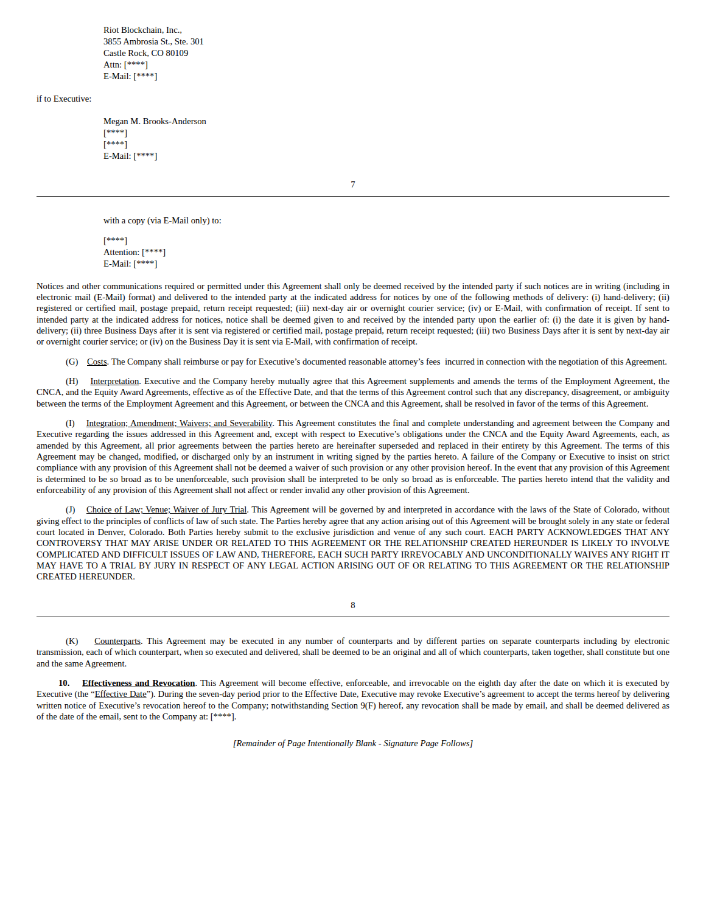Riot Blockchain, Inc.,
3855 Ambrosia St., Ste. 301
Castle Rock, CO 80109
Attn: [****]
E-Mail: [****]
if to Executive:
Megan M. Brooks-Anderson
[****]
[****]
E-Mail: [****]
7
with a copy (via E-Mail only) to:
[****]
Attention: [****]
E-Mail: [****]
Notices and other communications required or permitted under this Agreement shall only be deemed received by the intended party if such notices are in writing (including in electronic mail (E-Mail) format) and delivered to the intended party at the indicated address for notices by one of the following methods of delivery: (i) hand-delivery; (ii) registered or certified mail, postage prepaid, return receipt requested; (iii) next-day air or overnight courier service; (iv) or E-Mail, with confirmation of receipt. If sent to intended party at the indicated address for notices, notice shall be deemed given to and received by the intended party upon the earlier of: (i) the date it is given by hand-delivery; (ii) three Business Days after it is sent via registered or certified mail, postage prepaid, return receipt requested; (iii) two Business Days after it is sent by next-day air or overnight courier service; or (iv) on the Business Day it is sent via E-Mail, with confirmation of receipt.
(G) Costs. The Company shall reimburse or pay for Executive’s documented reasonable attorney’s fees incurred in connection with the negotiation of this Agreement.
(H) Interpretation. Executive and the Company hereby mutually agree that this Agreement supplements and amends the terms of the Employment Agreement, the CNCA, and the Equity Award Agreements, effective as of the Effective Date, and that the terms of this Agreement control such that any discrepancy, disagreement, or ambiguity between the terms of the Employment Agreement and this Agreement, or between the CNCA and this Agreement, shall be resolved in favor of the terms of this Agreement.
(I) Integration; Amendment; Waivers; and Severability. This Agreement constitutes the final and complete understanding and agreement between the Company and Executive regarding the issues addressed in this Agreement and, except with respect to Executive’s obligations under the CNCA and the Equity Award Agreements, each, as amended by this Agreement, all prior agreements between the parties hereto are hereinafter superseded and replaced in their entirety by this Agreement. The terms of this Agreement may be changed, modified, or discharged only by an instrument in writing signed by the parties hereto. A failure of the Company or Executive to insist on strict compliance with any provision of this Agreement shall not be deemed a waiver of such provision or any other provision hereof. In the event that any provision of this Agreement is determined to be so broad as to be unenforceable, such provision shall be interpreted to be only so broad as is enforceable. The parties hereto intend that the validity and enforceability of any provision of this Agreement shall not affect or render invalid any other provision of this Agreement.
(J) Choice of Law; Venue; Waiver of Jury Trial. This Agreement will be governed by and interpreted in accordance with the laws of the State of Colorado, without giving effect to the principles of conflicts of law of such state. The Parties hereby agree that any action arising out of this Agreement will be brought solely in any state or federal court located in Denver, Colorado. Both Parties hereby submit to the exclusive jurisdiction and venue of any such court. EACH PARTY ACKNOWLEDGES THAT ANY CONTROVERSY THAT MAY ARISE UNDER OR RELATED TO THIS AGREEMENT OR THE RELATIONSHIP CREATED HEREUNDER IS LIKELY TO INVOLVE COMPLICATED AND DIFFICULT ISSUES OF LAW AND, THEREFORE, EACH SUCH PARTY IRREVOCABLY AND UNCONDITIONALLY WAIVES ANY RIGHT IT MAY HAVE TO A TRIAL BY JURY IN RESPECT OF ANY LEGAL ACTION ARISING OUT OF OR RELATING TO THIS AGREEMENT OR THE RELATIONSHIP CREATED HEREUNDER.
8
(K) Counterparts. This Agreement may be executed in any number of counterparts and by different parties on separate counterparts including by electronic transmission, each of which counterpart, when so executed and delivered, shall be deemed to be an original and all of which counterparts, taken together, shall constitute but one and the same Agreement.
10. Effectiveness and Revocation. This Agreement will become effective, enforceable, and irrevocable on the eighth day after the date on which it is executed by Executive (the “Effective Date”). During the seven-day period prior to the Effective Date, Executive may revoke Executive’s agreement to accept the terms hereof by delivering written notice of Executive’s revocation hereof to the Company; notwithstanding Section 9(F) hereof, any revocation shall be made by email, and shall be deemed delivered as of the date of the email, sent to the Company at: [****].
[Remainder of Page Intentionally Blank - Signature Page Follows]